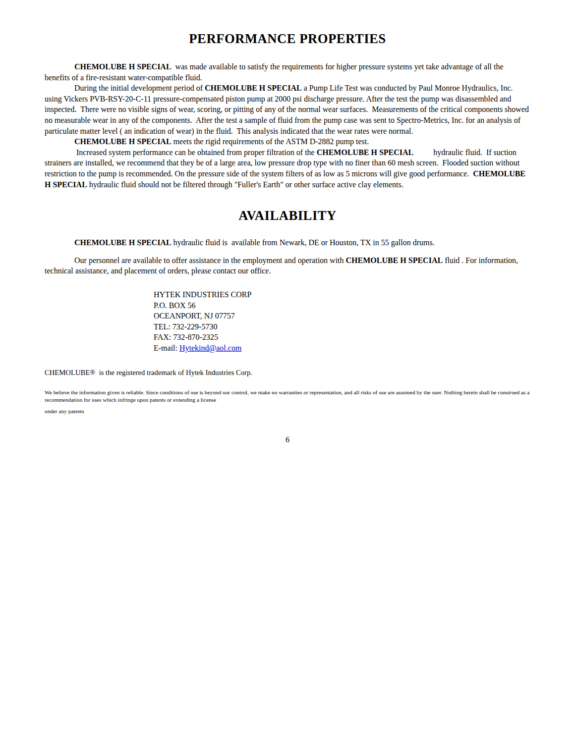PERFORMANCE PROPERTIES
CHEMOLUBE H SPECIAL was made available to satisfy the requirements for higher pressure systems yet take advantage of all the benefits of a fire-resistant water-compatible fluid.
During the initial development period of CHEMOLUBE H SPECIAL a Pump Life Test was conducted by Paul Monroe Hydraulics, Inc. using Vickers PVB-RSY-20-C-11 pressure-compensated piston pump at 2000 psi discharge pressure. After the test the pump was disassembled and inspected. There were no visible signs of wear, scoring, or pitting of any of the normal wear surfaces. Measurements of the critical components showed no measurable wear in any of the components. After the test a sample of fluid from the pump case was sent to Spectro-Metrics, Inc. for an analysis of particulate matter level ( an indication of wear) in the fluid. This analysis indicated that the wear rates were normal.
CHEMOLUBE H SPECIAL meets the rigid requirements of the ASTM D-2882 pump test.
Increased system performance can be obtained from proper filtration of the CHEMOLUBE H SPECIAL hydraulic fluid. If suction strainers are installed, we recommend that they be of a large area, low pressure drop type with no finer than 60 mesh screen. Flooded suction without restriction to the pump is recommended. On the pressure side of the system filters of as low as 5 microns will give good performance. CHEMOLUBE H SPECIAL hydraulic fluid should not be filtered through "Fuller's Earth" or other surface active clay elements.
AVAILABILITY
CHEMOLUBE H SPECIAL hydraulic fluid is available from Newark, DE or Houston, TX in 55 gallon drums.
Our personnel are available to offer assistance in the employment and operation with CHEMOLUBE H SPECIAL fluid . For information, technical assistance, and placement of orders, please contact our office.
HYTEK INDUSTRIES CORP
P.O. BOX 56
OCEANPORT, NJ 07757
TEL: 732-229-5730
FAX: 732-870-2325
E-mail: Hytekind@aol.com
CHEMOLUBE® is the registered trademark of Hytek Industries Corp.
We believe the information given is reliable. Since conditions of use is beyond our control, we make no warranties or representation, and all risks of use are assumed by the user. Nothing herein shall be construed as a recommendation for uses which infringe upon patents or extending a license
under any patents
6